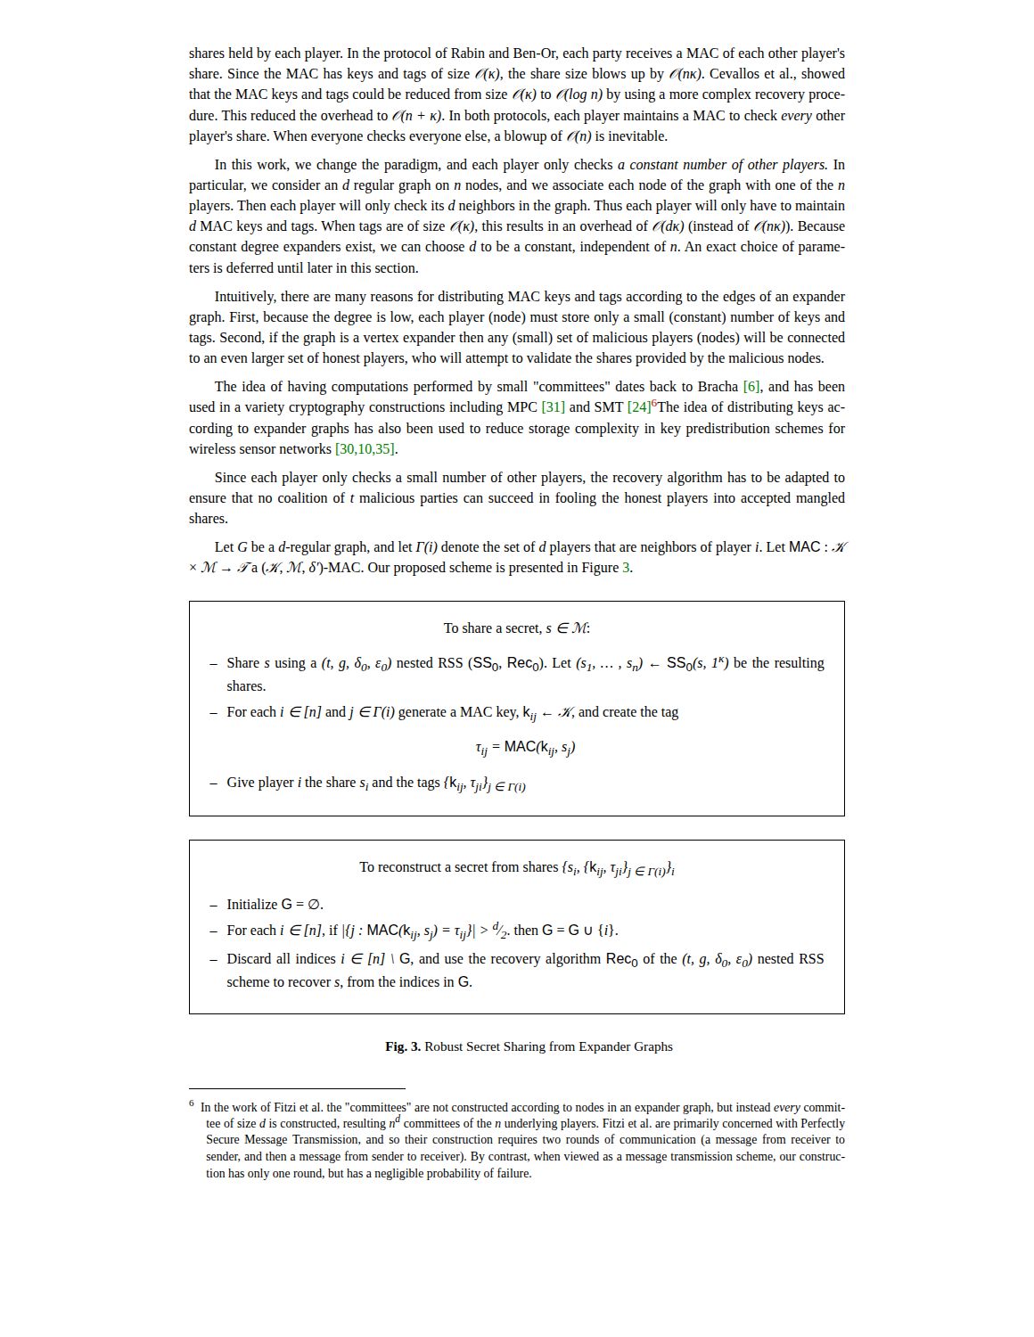shares held by each player. In the protocol of Rabin and Ben-Or, each party receives a MAC of each other player's share. Since the MAC has keys and tags of size 𝒪(κ), the share size blows up by 𝒪(nκ). Cevallos et al., showed that the MAC keys and tags could be reduced from size 𝒪(κ) to 𝒪(log n) by using a more complex recovery procedure. This reduced the overhead to 𝒪(n + κ). In both protocols, each player maintains a MAC to check every other player's share. When everyone checks everyone else, a blowup of 𝒪(n) is inevitable.
In this work, we change the paradigm, and each player only checks a constant number of other players. In particular, we consider an d regular graph on n nodes, and we associate each node of the graph with one of the n players. Then each player will only check its d neighbors in the graph. Thus each player will only have to maintain d MAC keys and tags. When tags are of size 𝒪(κ), this results in an overhead of 𝒪(dκ) (instead of 𝒪(nκ)). Because constant degree expanders exist, we can choose d to be a constant, independent of n. An exact choice of parameters is deferred until later in this section.
Intuitively, there are many reasons for distributing MAC keys and tags according to the edges of an expander graph. First, because the degree is low, each player (node) must store only a small (constant) number of keys and tags. Second, if the graph is a vertex expander then any (small) set of malicious players (nodes) will be connected to an even larger set of honest players, who will attempt to validate the shares provided by the malicious nodes.
The idea of having computations performed by small "committees" dates back to Bracha [6], and has been used in a variety cryptography constructions including MPC [31] and SMT [24] 6 The idea of distributing keys according to expander graphs has also been used to reduce storage complexity in key predistribution schemes for wireless sensor networks [30,10,35].
Since each player only checks a small number of other players, the recovery algorithm has to be adapted to ensure that no coalition of t malicious parties can succeed in fooling the honest players into accepted mangled shares.
Let G be a d-regular graph, and let Γ(i) denote the set of d players that are neighbors of player i. Let MAC : 𝒦 × ℳ → 𝒯 a (𝒦, ℳ, δ′)-MAC. Our proposed scheme is presented in Figure 3.
To share a secret, s ∈ ℳ:
Share s using a (t, g, δ0, ε0) nested RSS (SS0, Rec0). Let (s1, … , sn) ← SS0(s, 1κ) be the resulting shares.
For each i ∈ [n] and j ∈ Γ(i) generate a MAC key, kij ← 𝒦, and create the tag
τij = MAC(kij, sj)
Give player i the share si and the tags {kij, τji}j ∈ Γ(i)
To reconstruct a secret from shares {si, {kij, τji}j ∈ Γ(i)}i
Initialize G = ∅.
For each i ∈ [n], if |{j : MAC(kij, sj) = τij}| > d⁄2. then G = G ∪ {i}.
Discard all indices i ∈ [n] \ G, and use the recovery algorithm Rec0 of the (t, g, δ0, ε0) nested RSS scheme to recover s, from the indices in G.
Fig. 3. Robust Secret Sharing from Expander Graphs
6 In the work of Fitzi et al. the "committees" are not constructed according to nodes in an expander graph, but instead every committee of size d is constructed, resulting nd committees of the n underlying players. Fitzi et al. are primarily concerned with Perfectly Secure Message Transmission, and so their construction requires two rounds of communication (a message from receiver to sender, and then a message from sender to receiver). By contrast, when viewed as a message transmission scheme, our construction has only one round, but has a negligible probability of failure.